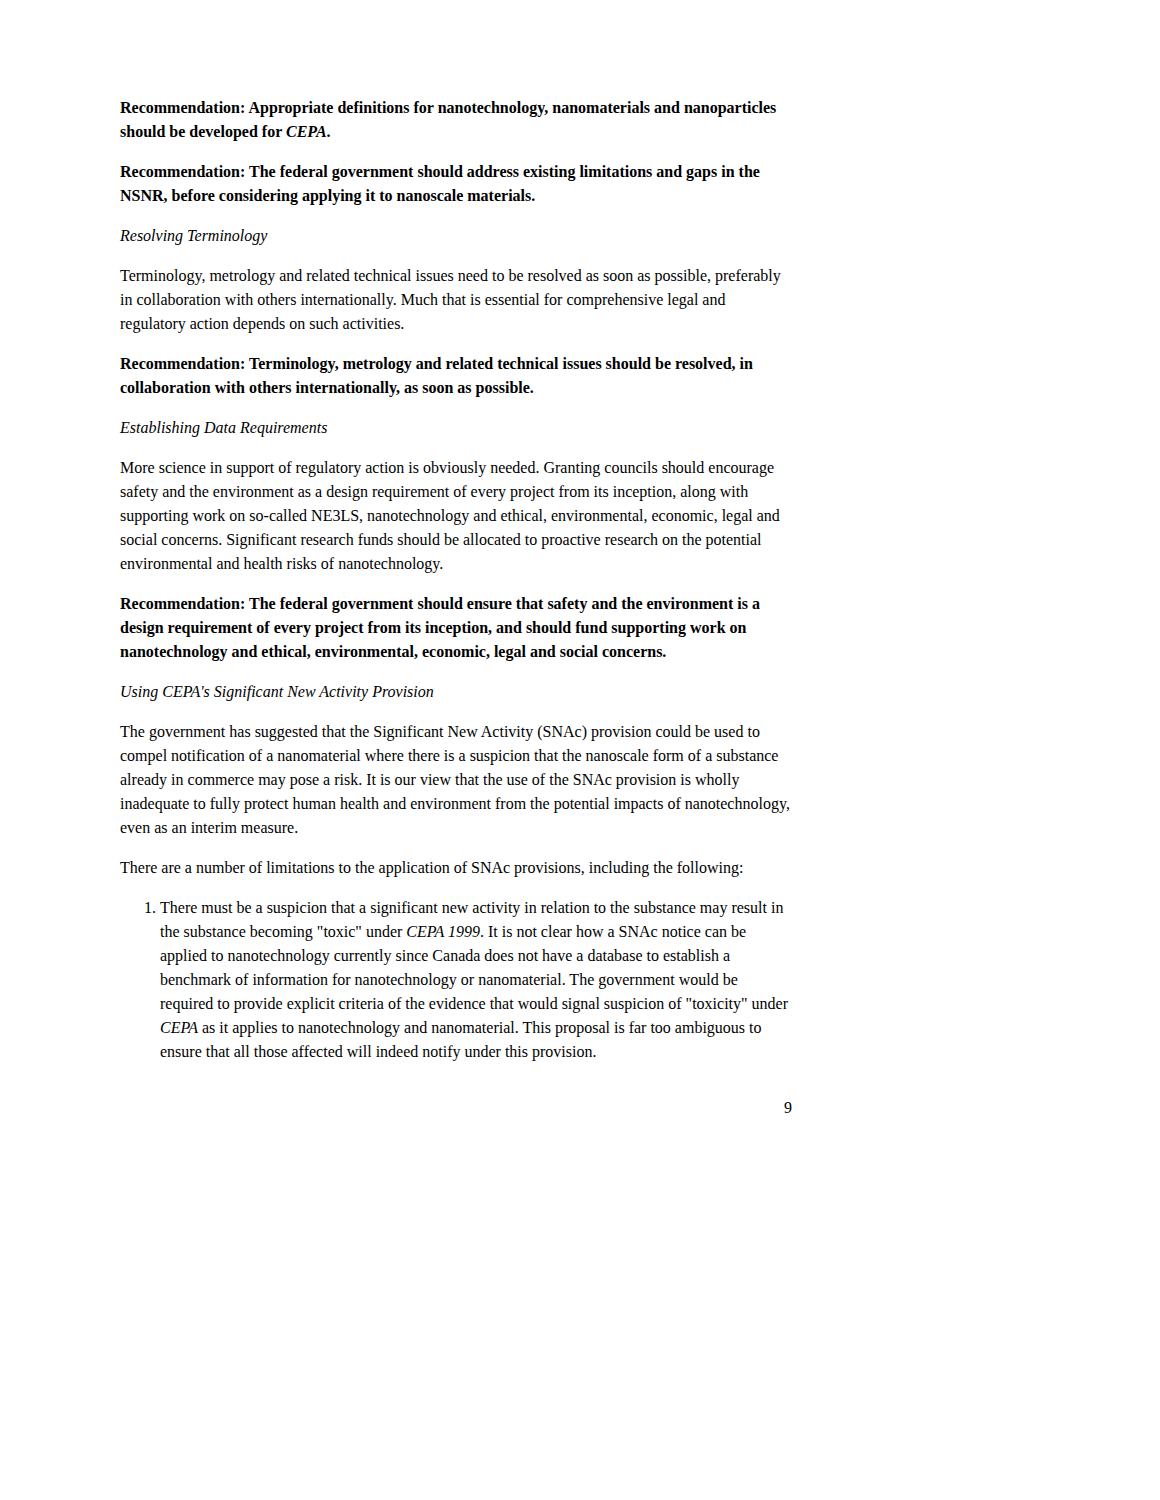Recommendation: Appropriate definitions for nanotechnology, nanomaterials and nanoparticles should be developed for CEPA.
Recommendation: The federal government should address existing limitations and gaps in the NSNR, before considering applying it to nanoscale materials.
Resolving Terminology
Terminology, metrology and related technical issues need to be resolved as soon as possible, preferably in collaboration with others internationally. Much that is essential for comprehensive legal and regulatory action depends on such activities.
Recommendation: Terminology, metrology and related technical issues should be resolved, in collaboration with others internationally, as soon as possible.
Establishing Data Requirements
More science in support of regulatory action is obviously needed. Granting councils should encourage safety and the environment as a design requirement of every project from its inception, along with supporting work on so-called NE3LS, nanotechnology and ethical, environmental, economic, legal and social concerns. Significant research funds should be allocated to proactive research on the potential environmental and health risks of nanotechnology.
Recommendation: The federal government should ensure that safety and the environment is a design requirement of every project from its inception, and should fund supporting work on nanotechnology and ethical, environmental, economic, legal and social concerns.
Using CEPA's Significant New Activity Provision
The government has suggested that the Significant New Activity (SNAc) provision could be used to compel notification of a nanomaterial where there is a suspicion that the nanoscale form of a substance already in commerce may pose a risk. It is our view that the use of the SNAc provision is wholly inadequate to fully protect human health and environment from the potential impacts of nanotechnology, even as an interim measure.
There are a number of limitations to the application of SNAc provisions, including the following:
There must be a suspicion that a significant new activity in relation to the substance may result in the substance becoming "toxic" under CEPA 1999. It is not clear how a SNAc notice can be applied to nanotechnology currently since Canada does not have a database to establish a benchmark of information for nanotechnology or nanomaterial. The government would be required to provide explicit criteria of the evidence that would signal suspicion of "toxicity" under CEPA as it applies to nanotechnology and nanomaterial. This proposal is far too ambiguous to ensure that all those affected will indeed notify under this provision.
9